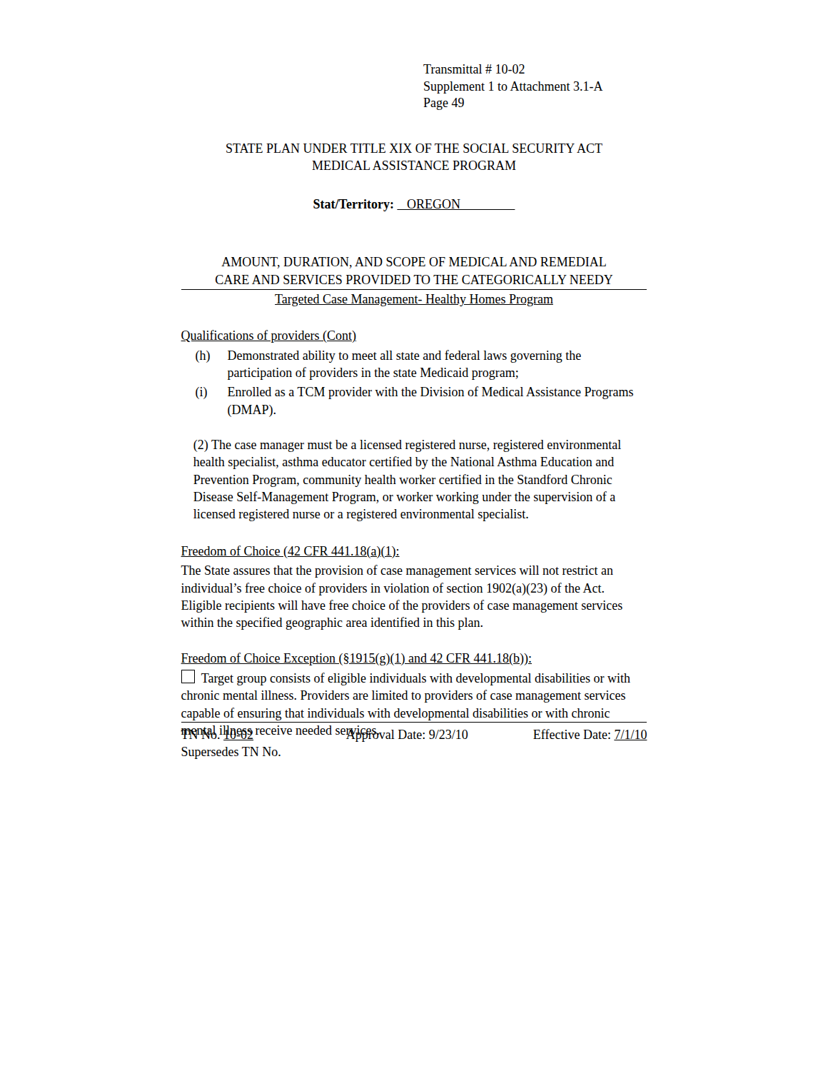Transmittal # 10-02
Supplement 1 to Attachment 3.1-A
Page 49
STATE PLAN UNDER TITLE XIX OF THE SOCIAL SECURITY ACT
MEDICAL ASSISTANCE PROGRAM
Stat/Territory: OREGON
AMOUNT, DURATION, AND SCOPE OF MEDICAL AND REMEDIAL CARE AND SERVICES PROVIDED TO THE CATEGORICALLY NEEDY
Targeted Case Management- Healthy Homes Program
Qualifications of providers (Cont)
(h) Demonstrated ability to meet all state and federal laws governing the participation of providers in the state Medicaid program;
(i) Enrolled as a TCM provider with the Division of Medical Assistance Programs (DMAP).
(2) The case manager must be a licensed registered nurse, registered environmental health specialist, asthma educator certified by the National Asthma Education and Prevention Program, community health worker certified in the Standford Chronic Disease Self-Management Program, or worker working under the supervision of a licensed registered nurse or a registered environmental specialist.
Freedom of Choice (42 CFR 441.18(a)(1):
The State assures that the provision of case management services will not restrict an individual’s free choice of providers in violation of section 1902(a)(23) of the Act. Eligible recipients will have free choice of the providers of case management services within the specified geographic area identified in this plan.
Freedom of Choice Exception (§1915(g)(1) and 42 CFR 441.18(b)):
Target group consists of eligible individuals with developmental disabilities or with chronic mental illness. Providers are limited to providers of case management services capable of ensuring that individuals with developmental disabilities or with chronic mental illness receive needed services.
TN No. 10-02
Supersedes TN No.
Approval Date: 9/23/10
Effective Date: 7/1/10